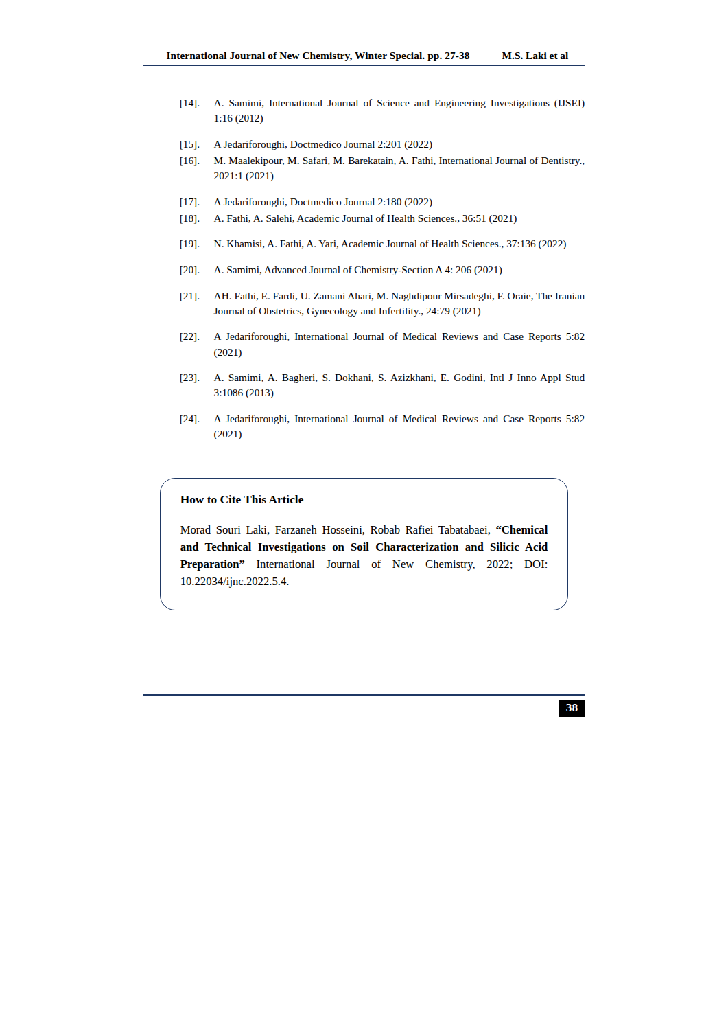International Journal of New Chemistry, Winter Special. pp. 27-38 M.S. Laki et al
[14]. A. Samimi, International Journal of Science and Engineering Investigations (IJSEI) 1:16 (2012)
[15]. A Jedariforoughi, Doctmedico Journal 2:201 (2022)
[16]. M. Maalekipour, M. Safari, M. Barekatain, A. Fathi, International Journal of Dentistry., 2021:1 (2021)
[17]. A Jedariforoughi, Doctmedico Journal 2:180 (2022)
[18]. A. Fathi, A. Salehi, Academic Journal of Health Sciences., 36:51 (2021)
[19]. N. Khamisi, A. Fathi, A. Yari, Academic Journal of Health Sciences., 37:136 (2022)
[20]. A. Samimi, Advanced Journal of Chemistry-Section A 4: 206 (2021)
[21]. AH. Fathi, E. Fardi, U. Zamani Ahari, M. Naghdipour Mirsadeghi, F. Oraie, The Iranian Journal of Obstetrics, Gynecology and Infertility., 24:79 (2021)
[22]. A Jedariforoughi, International Journal of Medical Reviews and Case Reports 5:82 (2021)
[23]. A. Samimi, A. Bagheri, S. Dokhani, S. Azizkhani, E. Godini, Intl J Inno Appl Stud 3:1086 (2013)
[24]. A Jedariforoughi, International Journal of Medical Reviews and Case Reports 5:82 (2021)
How to Cite This Article
Morad Souri Laki, Farzaneh Hosseini, Robab Rafiei Tabatabaei, “Chemical and Technical Investigations on Soil Characterization and Silicic Acid Preparation” International Journal of New Chemistry, 2022; DOI: 10.22034/ijnc.2022.5.4.
38